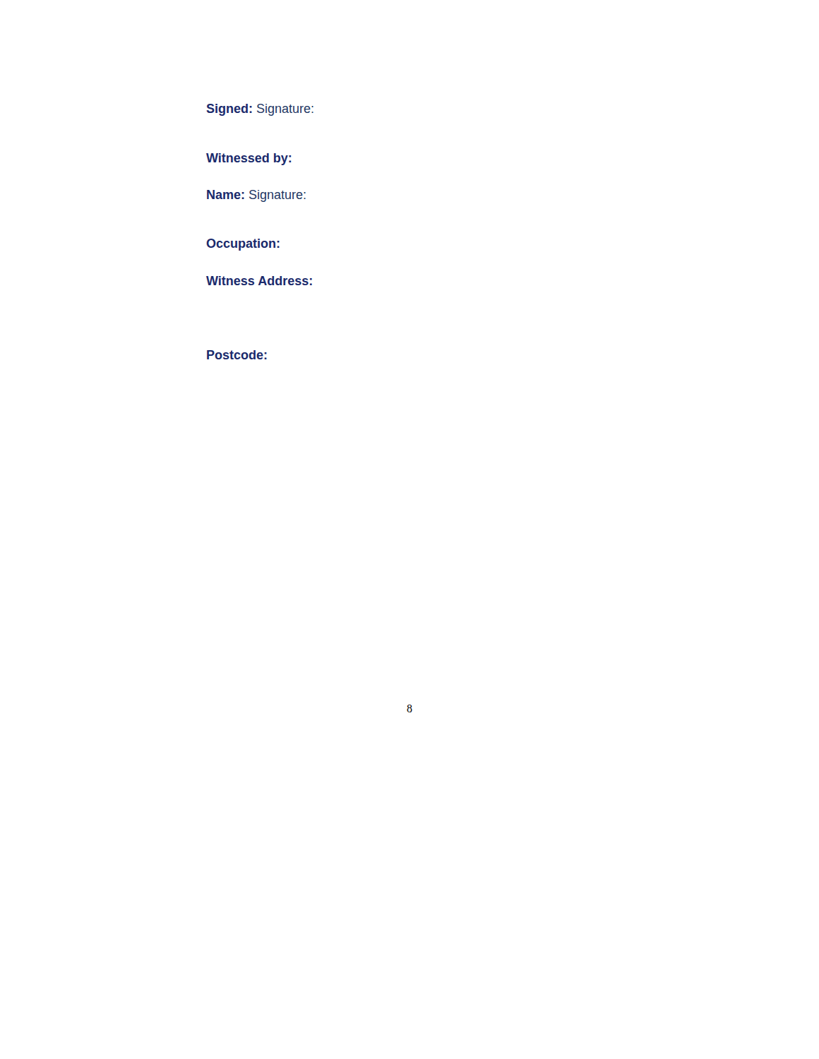Signed: Signature:
Witnessed by:
Name: Signature:
Occupation:
Witness Address:
Postcode:
8